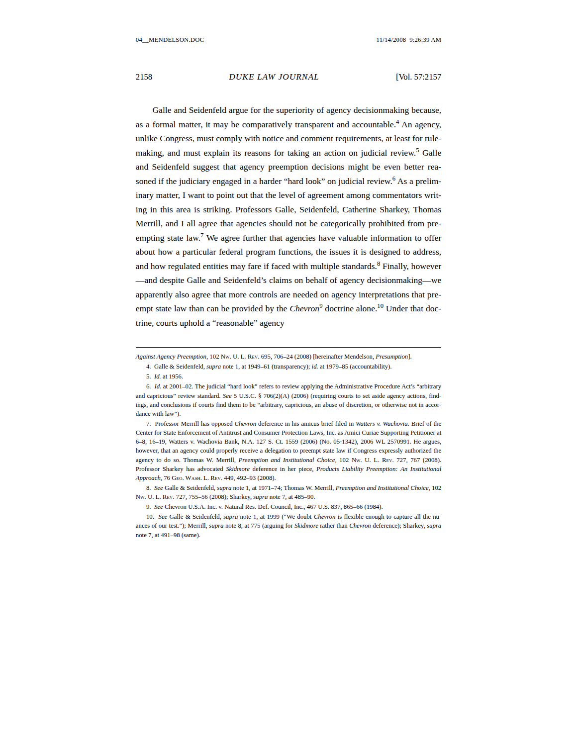04__MENDELSON.DOC 11/14/2008 9:26:39 AM
2158 DUKE LAW JOURNAL [Vol. 57:2157
Galle and Seidenfeld argue for the superiority of agency decisionmaking because, as a formal matter, it may be comparatively transparent and accountable.4 An agency, unlike Congress, must comply with notice and comment requirements, at least for rulemaking, and must explain its reasons for taking an action on judicial review.5 Galle and Seidenfeld suggest that agency preemption decisions might be even better reasoned if the judiciary engaged in a harder “hard look” on judicial review.6 As a preliminary matter, I want to point out that the level of agreement among commentators writing in this area is striking. Professors Galle, Seidenfeld, Catherine Sharkey, Thomas Merrill, and I all agree that agencies should not be categorically prohibited from preempting state law.7 We agree further that agencies have valuable information to offer about how a particular federal program functions, the issues it is designed to address, and how regulated entities may fare if faced with multiple standards.8 Finally, however—and despite Galle and Seidenfeld’s claims on behalf of agency decisionmaking—we apparently also agree that more controls are needed on agency interpretations that preempt state law than can be provided by the Chevron9 doctrine alone.10 Under that doctrine, courts uphold a “reasonable” agency
Against Agency Preemption, 102 Nw. U. L. Rev. 695, 706–24 (2008) [hereinafter Mendelson, Presumption].
4. Galle & Seidenfeld, supra note 1, at 1949–61 (transparency); id. at 1979–85 (accountability).
5. Id. at 1956.
6. Id. at 2001–02. The judicial “hard look” refers to review applying the Administrative Procedure Act’s “arbitrary and capricious” review standard. See 5 U.S.C. § 706(2)(A) (2006) (requiring courts to set aside agency actions, findings, and conclusions if courts find them to be “arbitrary, capricious, an abuse of discretion, or otherwise not in accordance with law”).
7. Professor Merrill has opposed Chevron deference in his amicus brief filed in Watters v. Wachovia. Brief of the Center for State Enforcement of Antitrust and Consumer Protection Laws, Inc. as Amici Curiae Supporting Petitioner at 6–8, 16–19, Watters v. Wachovia Bank, N.A. 127 S. Ct. 1559 (2006) (No. 05-1342), 2006 WL 2570991. He argues, however, that an agency could properly receive a delegation to preempt state law if Congress expressly authorized the agency to do so. Thomas W. Merrill, Preemption and Institutional Choice, 102 Nw. U. L. Rev. 727, 767 (2008). Professor Sharkey has advocated Skidmore deference in her piece, Products Liability Preemption: An Institutional Approach, 76 Geo. Wash. L. Rev. 449, 492–93 (2008).
8. See Galle & Seidenfeld, supra note 1, at 1971–74; Thomas W. Merrill, Preemption and Institutional Choice, 102 Nw. U. L. Rev. 727, 755–56 (2008); Sharkey, supra note 7, at 485–90.
9. See Chevron U.S.A. Inc. v. Natural Res. Def. Council, Inc., 467 U.S. 837, 865–66 (1984).
10. See Galle & Seidenfeld, supra note 1, at 1999 (“We doubt Chevron is flexible enough to capture all the nuances of our test.”); Merrill, supra note 8, at 775 (arguing for Skidmore rather than Chevron deference); Sharkey, supra note 7, at 491–98 (same).